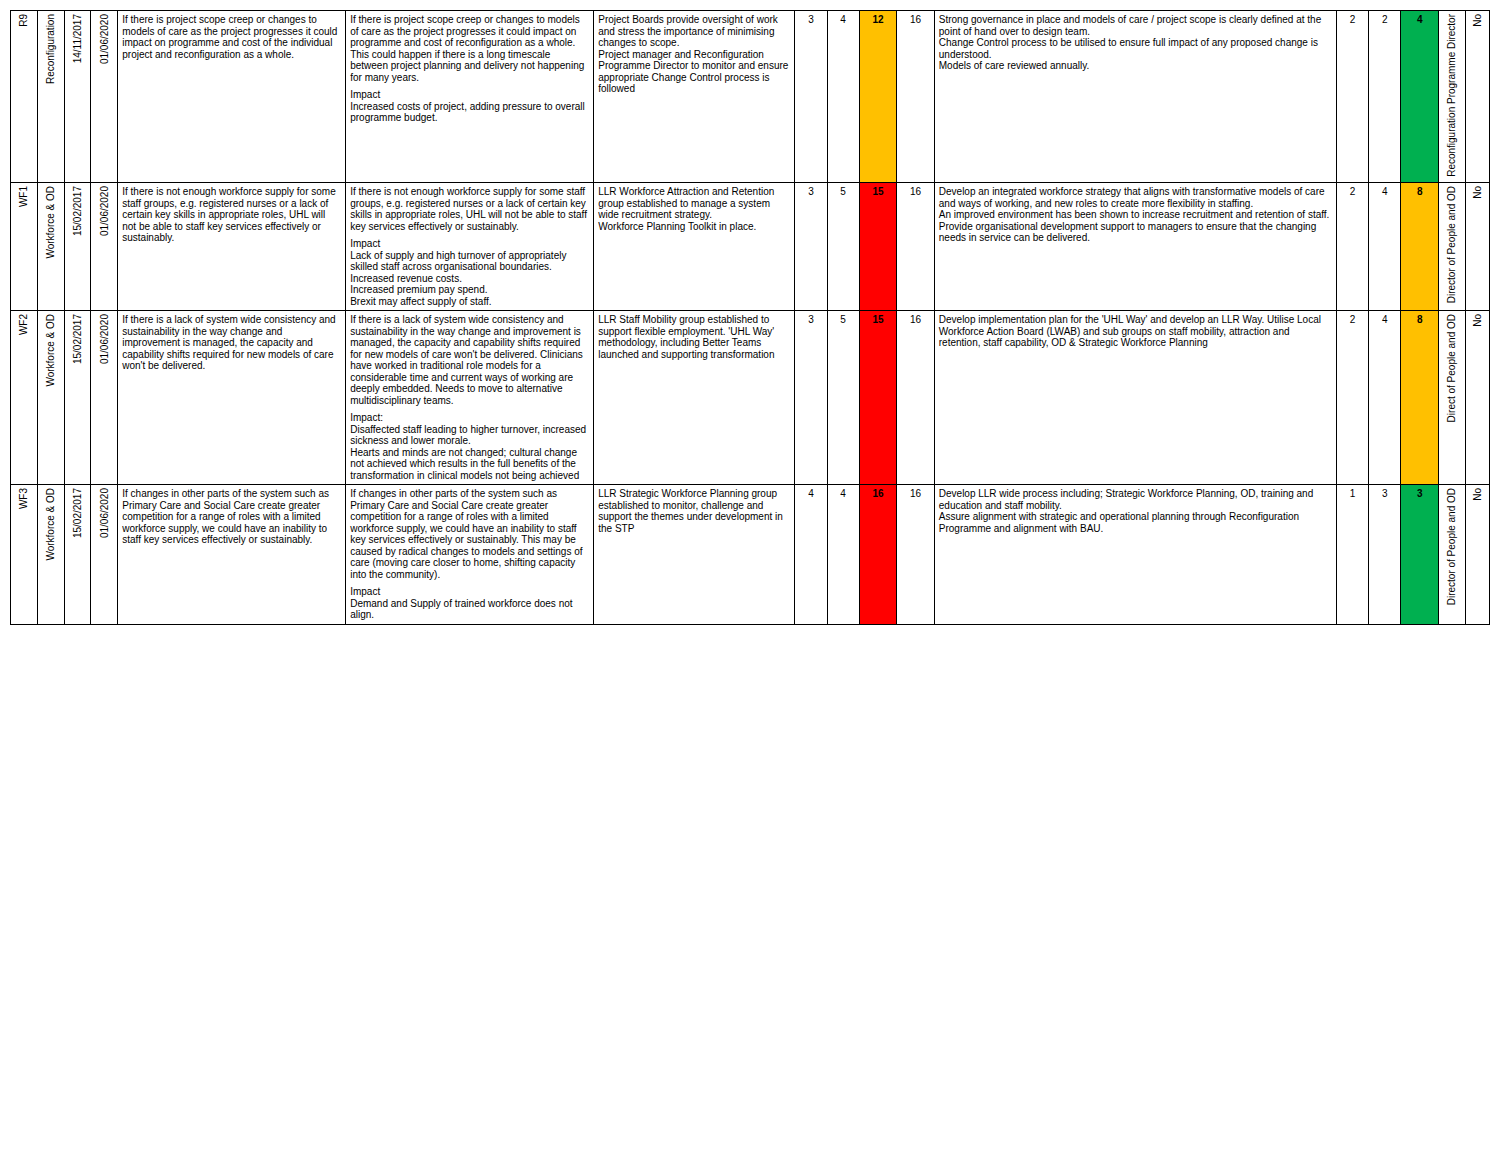| R9 | Reconfiguration | 14/11/2017 | 01/06/2020 | If there is project scope creep or changes to models of care as the project progresses it could impact on programme and cost of the individual project and reconfiguration as a whole. | If there is project scope creep or changes to models of care as the project progresses it could impact on programme and cost of reconfiguration as a whole. This could happen if there is a long timescale between project planning and delivery not happening for many years. Impact Increased costs of project, adding pressure to overall programme budget. | Project Boards provide oversight of work and stress the importance of minimising changes to scope. Project manager and Reconfiguration Programme Director to monitor and ensure appropriate Change Control process is followed | 3 | 4 | 12 | 16 | Strong governance in place and models of care / project scope is clearly defined at the point of hand over to design team. Change Control process to be utilised to ensure full impact of any proposed change is understood. Models of care reviewed annually. | 2 | 2 | 4 | Reconfiguration Programme Director | No |
| WF1 | Workforce & OD | 15/02/2017 | 01/06/2020 | If there is not enough workforce supply for some staff groups, e.g. registered nurses or a lack of certain key skills in appropriate roles, UHL will not be able to staff key services effectively or sustainably. | If there is not enough workforce supply for some staff groups, e.g. registered nurses or a lack of certain key skills in appropriate roles, UHL will not be able to staff key services effectively or sustainably. Impact Lack of supply and high turnover of appropriately skilled staff across organisational boundaries. Increased revenue costs. Increased premium pay spend. Brexit may affect supply of staff. | LLR Workforce Attraction and Retention group established to manage a system wide recruitment strategy. Workforce Planning Toolkit in place. | 3 | 5 | 15 | 16 | Develop an integrated workforce strategy that aligns with transformative models of care and ways of working, and new roles to create more flexibility in staffing. An improved environment has been shown to increase recruitment and retention of staff. Provide organisational development support to managers to ensure that the changing needs in service can be delivered. | 2 | 4 | 8 | Director of People and OD | No |
| WF2 | Workforce & OD | 15/02/2017 | 01/06/2020 | If there is a lack of system wide consistency and sustainability in the way change and improvement is managed, the capacity and capability shifts required for new models of care won't be delivered. | If there is a lack of system wide consistency and sustainability in the way change and improvement is managed, the capacity and capability shifts required for new models of care won't be delivered. Clinicians have worked in traditional role models for a considerable time and current ways of working are deeply embedded. Needs to move to alternative multidisciplinary teams. Impact: Disaffected staff leading to higher turnover, increased sickness and lower morale. Hearts and minds are not changed; cultural change not achieved which results in the full benefits of the transformation in clinical models not being achieved | LLR Staff Mobility group established to support flexible employment. 'UHL Way' methodology, including Better Teams launched and supporting transformation | 3 | 5 | 15 | 16 | Develop implementation plan for the 'UHL Way' and develop an LLR Way. Utilise Local Workforce Action Board (LWAB) and sub groups on staff mobility, attraction and retention, staff capability, OD & Strategic Workforce Planning | 2 | 4 | 8 | Direct of People and OD | No |
| WF3 | Workforce & OD | 15/02/2017 | 01/06/2020 | If changes in other parts of the system such as Primary Care and Social Care create greater competition for a range of roles with a limited workforce supply, we could have an inability to staff key services effectively or sustainably. | If changes in other parts of the system such as Primary Care and Social Care create greater competition for a range of roles with a limited workforce supply, we could have an inability to staff key services effectively or sustainably. This may be caused by radical changes to models and settings of care (moving care closer to home, shifting capacity into the community). Impact Demand and Supply of trained workforce does not align. | LLR Strategic Workforce Planning group established to monitor, challenge and support the themes under development in the STP | 4 | 4 | 16 | 16 | Develop LLR wide process including; Strategic Workforce Planning, OD, training and education and staff mobility. Assure alignment with strategic and operational planning through Reconfiguration Programme and alignment with BAU. | 1 | 3 | 3 | Director of People and OD | No |